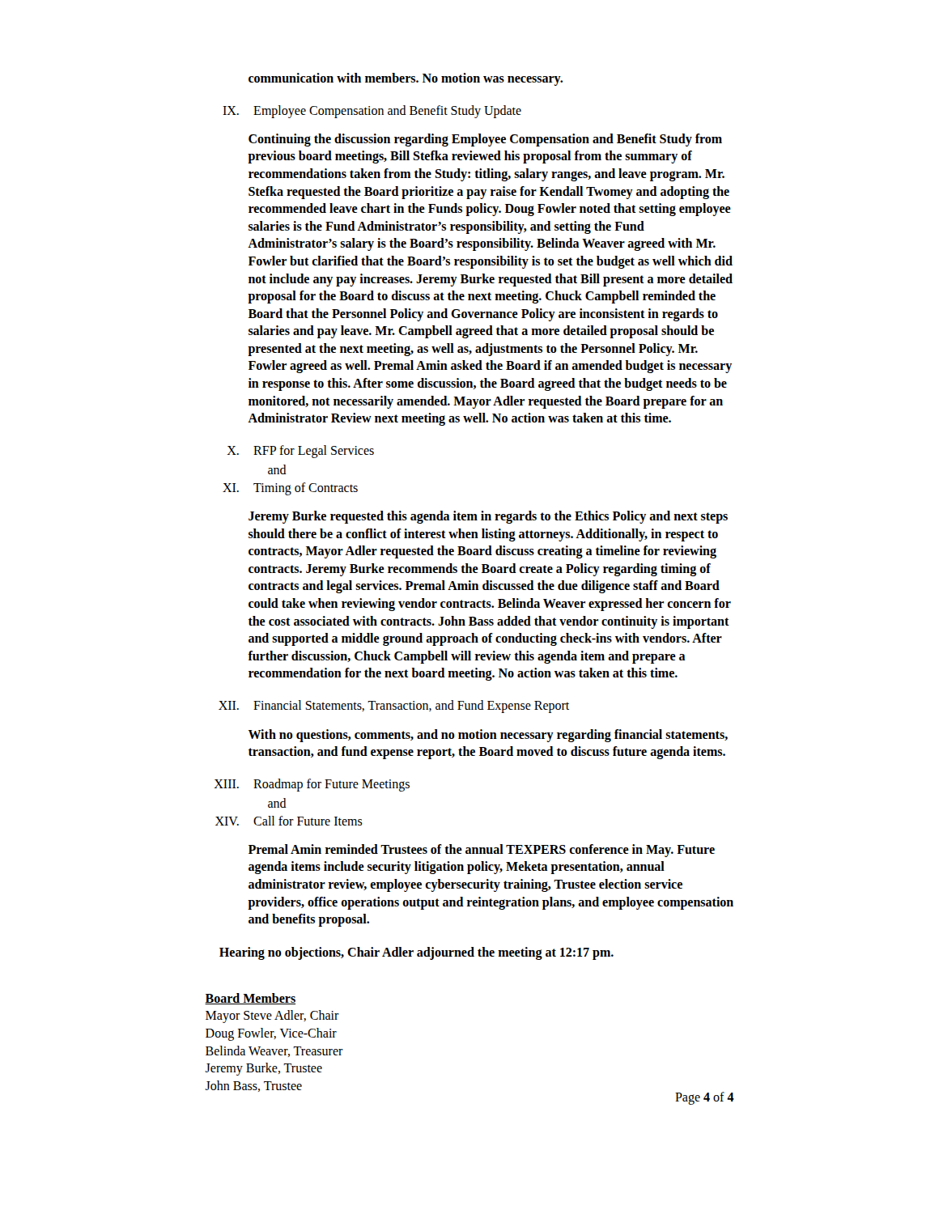communication with members. No motion was necessary.
IX.
Employee Compensation and Benefit Study Update
Continuing the discussion regarding Employee Compensation and Benefit Study from previous board meetings, Bill Stefka reviewed his proposal from the summary of recommendations taken from the Study: titling, salary ranges, and leave program. Mr. Stefka requested the Board prioritize a pay raise for Kendall Twomey and adopting the recommended leave chart in the Funds policy. Doug Fowler noted that setting employee salaries is the Fund Administrator’s responsibility, and setting the Fund Administrator’s salary is the Board’s responsibility. Belinda Weaver agreed with Mr. Fowler but clarified that the Board’s responsibility is to set the budget as well which did not include any pay increases. Jeremy Burke requested that Bill present a more detailed proposal for the Board to discuss at the next meeting. Chuck Campbell reminded the Board that the Personnel Policy and Governance Policy are inconsistent in regards to salaries and pay leave. Mr. Campbell agreed that a more detailed proposal should be presented at the next meeting, as well as, adjustments to the Personnel Policy. Mr. Fowler agreed as well. Premal Amin asked the Board if an amended budget is necessary in response to this. After some discussion, the Board agreed that the budget needs to be monitored, not necessarily amended. Mayor Adler requested the Board prepare for an Administrator Review next meeting as well. No action was taken at this time.
X.
RFP for Legal Services
and
XI.
Timing of Contracts
Jeremy Burke requested this agenda item in regards to the Ethics Policy and next steps should there be a conflict of interest when listing attorneys. Additionally, in respect to contracts, Mayor Adler requested the Board discuss creating a timeline for reviewing contracts. Jeremy Burke recommends the Board create a Policy regarding timing of contracts and legal services. Premal Amin discussed the due diligence staff and Board could take when reviewing vendor contracts. Belinda Weaver expressed her concern for the cost associated with contracts. John Bass added that vendor continuity is important and supported a middle ground approach of conducting check-ins with vendors. After further discussion, Chuck Campbell will review this agenda item and prepare a recommendation for the next board meeting. No action was taken at this time.
XII.
Financial Statements, Transaction, and Fund Expense Report
With no questions, comments, and no motion necessary regarding financial statements, transaction, and fund expense report, the Board moved to discuss future agenda items.
XIII.
Roadmap for Future Meetings
and
XIV.
Call for Future Items
Premal Amin reminded Trustees of the annual TEXPERS conference in May. Future agenda items include security litigation policy, Meketa presentation, annual administrator review, employee cybersecurity training, Trustee election service providers, office operations output and reintegration plans, and employee compensation and benefits proposal.
Hearing no objections, Chair Adler adjourned the meeting at 12:17 pm.
Board Members
Mayor Steve Adler, Chair
Doug Fowler, Vice-Chair
Belinda Weaver, Treasurer
Jeremy Burke, Trustee
John Bass, Trustee
Page 4 of 4